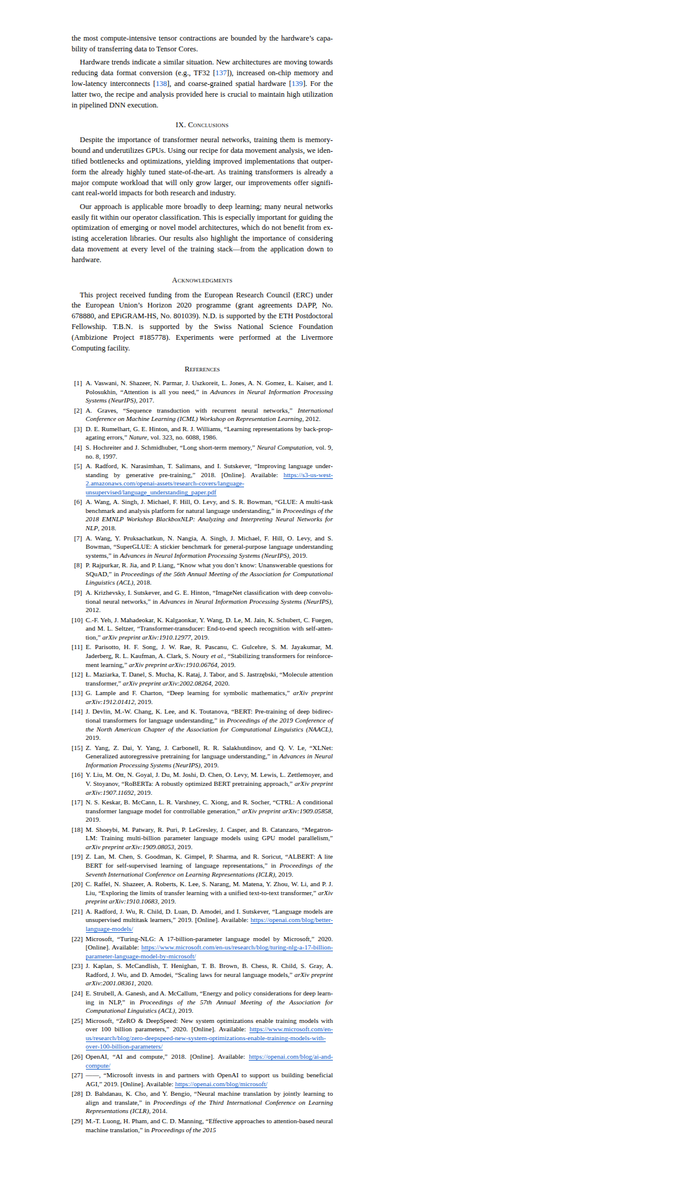the most compute-intensive tensor contractions are bounded by the hardware’s capability of transferring data to Tensor Cores.
Hardware trends indicate a similar situation. New architectures are moving towards reducing data format conversion (e.g., TF32 [137]), increased on-chip memory and low-latency interconnects [138], and coarse-grained spatial hardware [139]. For the latter two, the recipe and analysis provided here is crucial to maintain high utilization in pipelined DNN execution.
IX. Conclusions
Despite the importance of transformer neural networks, training them is memory-bound and underutilizes GPUs. Using our recipe for data movement analysis, we identified bottlenecks and optimizations, yielding improved implementations that outperform the already highly tuned state-of-the-art. As training transformers is already a major compute workload that will only grow larger, our improvements offer significant real-world impacts for both research and industry.
Our approach is applicable more broadly to deep learning; many neural networks easily fit within our operator classification. This is especially important for guiding the optimization of emerging or novel model architectures, which do not benefit from existing acceleration libraries. Our results also highlight the importance of considering data movement at every level of the training stack—from the application down to hardware.
Acknowledgments
This project received funding from the European Research Council (ERC) under the European Union’s Horizon 2020 programme (grant agreements DAPP, No. 678880, and EPiGRAM-HS, No. 801039). N.D. is supported by the ETH Postdoctoral Fellowship. T.B.N. is supported by the Swiss National Science Foundation (Ambizione Project #185778). Experiments were performed at the Livermore Computing facility.
References
[1] A. Vaswani, N. Shazeer, N. Parmar, J. Uszkoreit, L. Jones, A. N. Gomez, Ł. Kaiser, and I. Polosukhin, “Attention is all you need,” in Advances in Neural Information Processing Systems (NeurIPS), 2017.
[2] A. Graves, “Sequence transduction with recurrent neural networks,” International Conference on Machine Learning (ICML) Workshop on Representation Learning, 2012.
[3] D. E. Rumelhart, G. E. Hinton, and R. J. Williams, “Learning representations by back-propagating errors,” Nature, vol. 323, no. 6088, 1986.
[4] S. Hochreiter and J. Schmidhuber, “Long short-term memory,” Neural Computation, vol. 9, no. 8, 1997.
[5] A. Radford, K. Narasimhan, T. Salimans, and I. Sutskever, “Improving language understanding by generative pre-training,” 2018. [Online]. Available: https://s3-us-west-2.amazonaws.com/openai-assets/research-covers/language-unsupervised/language_understanding_paper.pdf
[6] A. Wang, A. Singh, J. Michael, F. Hill, O. Levy, and S. R. Bowman, “GLUE: A multi-task benchmark and analysis platform for natural language understanding,” in Proceedings of the 2018 EMNLP Workshop BlackboxNLP: Analyzing and Interpreting Neural Networks for NLP, 2018.
[7] A. Wang, Y. Pruksachatkun, N. Nangia, A. Singh, J. Michael, F. Hill, O. Levy, and S. Bowman, “SuperGLUE: A stickier benchmark for general-purpose language understanding systems,” in Advances in Neural Information Processing Systems (NeurIPS), 2019.
[8] P. Rajpurkar, R. Jia, and P. Liang, “Know what you don’t know: Unanswerable questions for SQuAD,” in Proceedings of the 56th Annual Meeting of the Association for Computational Linguistics (ACL), 2018.
[9] A. Krizhevsky, I. Sutskever, and G. E. Hinton, “ImageNet classification with deep convolutional neural networks,” in Advances in Neural Information Processing Systems (NeurIPS), 2012.
[10] C.-F. Yeh, J. Mahadeokar, K. Kalgaonkar, Y. Wang, D. Le, M. Jain, K. Schubert, C. Fuegen, and M. L. Seltzer, “Transformer-transducer: End-to-end speech recognition with self-attention,” arXiv preprint arXiv:1910.12977, 2019.
[11] E. Parisotto, H. F. Song, J. W. Rae, R. Pascanu, C. Gulcehre, S. M. Jayakumar, M. Jaderberg, R. L. Kaufman, A. Clark, S. Noury et al., “Stabilizing transformers for reinforcement learning,” arXiv preprint arXiv:1910.06764, 2019.
[12] Ł. Maziarka, T. Danel, S. Mucha, K. Rataj, J. Tabor, and S. Jastrzębski, “Molecule attention transformer,” arXiv preprint arXiv:2002.08264, 2020.
[13] G. Lample and F. Charton, “Deep learning for symbolic mathematics,” arXiv preprint arXiv:1912.01412, 2019.
[14] J. Devlin, M.-W. Chang, K. Lee, and K. Toutanova, “BERT: Pre-training of deep bidirectional transformers for language understanding,” in Proceedings of the 2019 Conference of the North American Chapter of the Association for Computational Linguistics (NAACL), 2019.
[15] Z. Yang, Z. Dai, Y. Yang, J. Carbonell, R. R. Salakhutdinov, and Q. V. Le, “XLNet: Generalized autoregressive pretraining for language understanding,” in Advances in Neural Information Processing Systems (NeurIPS), 2019.
[16] Y. Liu, M. Ott, N. Goyal, J. Du, M. Joshi, D. Chen, O. Levy, M. Lewis, L. Zettlemoyer, and V. Stoyanov, “RoBERTa: A robustly optimized BERT pretraining approach,” arXiv preprint arXiv:1907.11692, 2019.
[17] N. S. Keskar, B. McCann, L. R. Varshney, C. Xiong, and R. Socher, “CTRL: A conditional transformer language model for controllable generation,” arXiv preprint arXiv:1909.05858, 2019.
[18] M. Shoeybi, M. Patwary, R. Puri, P. LeGresley, J. Casper, and B. Catanzaro, “Megatron-LM: Training multi-billion parameter language models using GPU model parallelism,” arXiv preprint arXiv:1909.08053, 2019.
[19] Z. Lan, M. Chen, S. Goodman, K. Gimpel, P. Sharma, and R. Soricut, “ALBERT: A lite BERT for self-supervised learning of language representations,” in Proceedings of the Seventh International Conference on Learning Representations (ICLR), 2019.
[20] C. Raffel, N. Shazeer, A. Roberts, K. Lee, S. Narang, M. Matena, Y. Zhou, W. Li, and P. J. Liu, “Exploring the limits of transfer learning with a unified text-to-text transformer,” arXiv preprint arXiv:1910.10683, 2019.
[21] A. Radford, J. Wu, R. Child, D. Luan, D. Amodei, and I. Sutskever, “Language models are unsupervised multitask learners,” 2019. [Online]. Available: https://openai.com/blog/better-language-models/
[22] Microsoft, “Turing-NLG: A 17-billion-parameter language model by Microsoft,” 2020. [Online]. Available: https://www.microsoft.com/en-us/research/blog/turing-nlg-a-17-billion-parameter-language-model-by-microsoft/
[23] J. Kaplan, S. McCandlish, T. Henighan, T. B. Brown, B. Chess, R. Child, S. Gray, A. Radford, J. Wu, and D. Amodei, “Scaling laws for neural language models,” arXiv preprint arXiv:2001.08361, 2020.
[24] E. Strubell, A. Ganesh, and A. McCallum, “Energy and policy considerations for deep learning in NLP,” in Proceedings of the 57th Annual Meeting of the Association for Computational Linguistics (ACL), 2019.
[25] Microsoft, “ZeRO & DeepSpeed: New system optimizations enable training models with over 100 billion parameters,” 2020. [Online]. Available: https://www.microsoft.com/en-us/research/blog/zero-deepspeed-new-system-optimizations-enable-training-models-with-over-100-billion-parameters/
[26] OpenAI, “AI and compute,” 2018. [Online]. Available: https://openai.com/blog/ai-and-compute/
[27]——, “Microsoft invests in and partners with OpenAI to support us building beneficial AGI,” 2019. [Online]. Available: https://openai.com/blog/microsoft/
[28] D. Bahdanau, K. Cho, and Y. Bengio, “Neural machine translation by jointly learning to align and translate,” in Proceedings of the Third International Conference on Learning Representations (ICLR), 2014.
[29] M.-T. Luong, H. Pham, and C. D. Manning, “Effective approaches to attention-based neural machine translation,” in Proceedings of the 2015